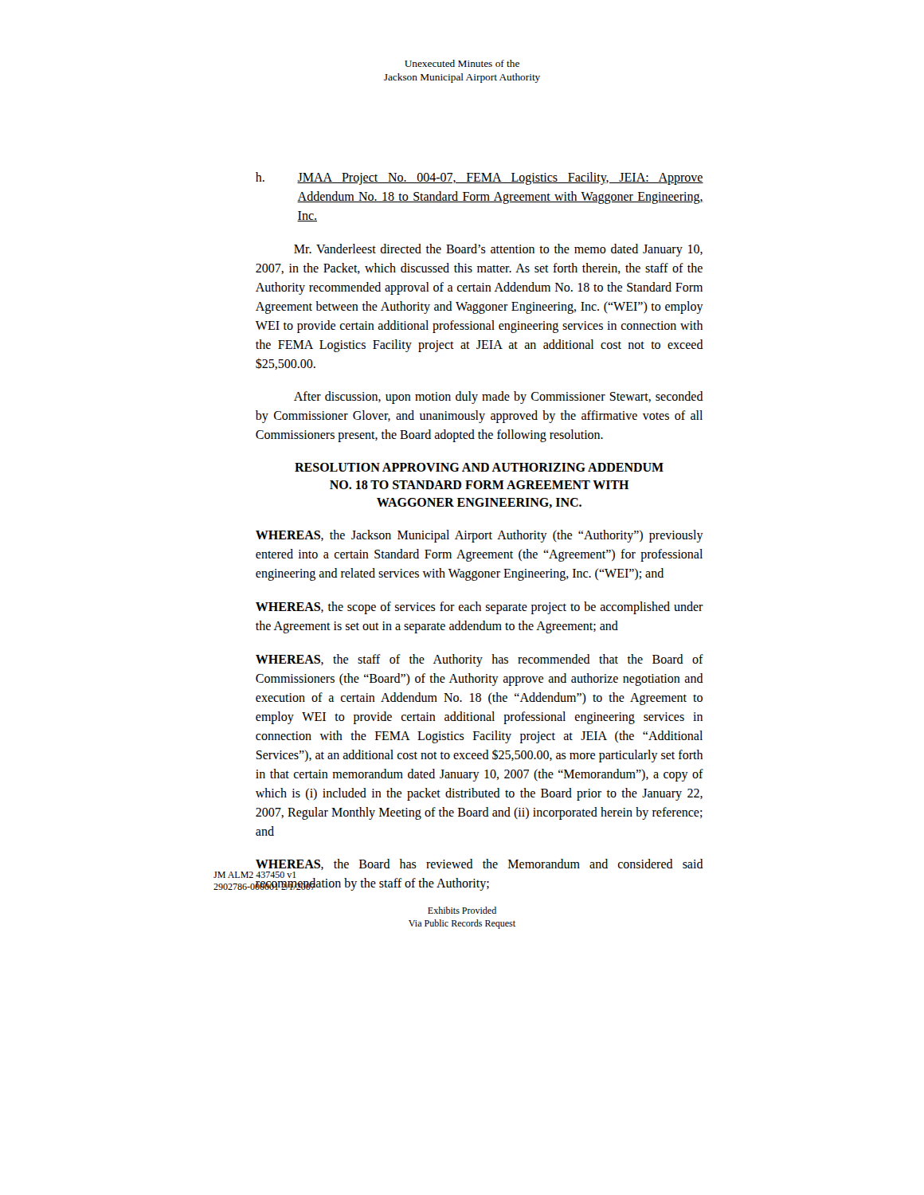Unexecuted Minutes of the
Jackson Municipal Airport Authority
h.
JMAA Project No. 004-07, FEMA Logistics Facility, JEIA: Approve Addendum No. 18 to Standard Form Agreement with Waggoner Engineering, Inc.
Mr. Vanderleest directed the Board’s attention to the memo dated January 10, 2007, in the Packet, which discussed this matter. As set forth therein, the staff of the Authority recommended approval of a certain Addendum No. 18 to the Standard Form Agreement between the Authority and Waggoner Engineering, Inc. (“WEI”) to employ WEI to provide certain additional professional engineering services in connection with the FEMA Logistics Facility project at JEIA at an additional cost not to exceed $25,500.00.
After discussion, upon motion duly made by Commissioner Stewart, seconded by Commissioner Glover, and unanimously approved by the affirmative votes of all Commissioners present, the Board adopted the following resolution.
Resolution Approving and Authorizing Addendum
No. 18 to Standard Form Agreement with
Waggoner Engineering, Inc.
WHEREAS, the Jackson Municipal Airport Authority (the “Authority”) previously entered into a certain Standard Form Agreement (the “Agreement”) for professional engineering and related services with Waggoner Engineering, Inc. (“WEI”); and
WHEREAS, the scope of services for each separate project to be accomplished under the Agreement is set out in a separate addendum to the Agreement; and
WHEREAS, the staff of the Authority has recommended that the Board of Commissioners (the “Board”) of the Authority approve and authorize negotiation and execution of a certain Addendum No. 18 (the “Addendum”) to the Agreement to employ WEI to provide certain additional professional engineering services in connection with the FEMA Logistics Facility project at JEIA (the “Additional Services”), at an additional cost not to exceed $25,500.00, as more particularly set forth in that certain memorandum dated January 10, 2007 (the “Memorandum”), a copy of which is (i) included in the packet distributed to the Board prior to the January 22, 2007, Regular Monthly Meeting of the Board and (ii) incorporated herein by reference; and
WHEREAS, the Board has reviewed the Memorandum and considered said recommendation by the staff of the Authority;
JM ALM2 437450 v1
2902786-000001 2/1/2007
Exhibits Provided
Via Public Records Request